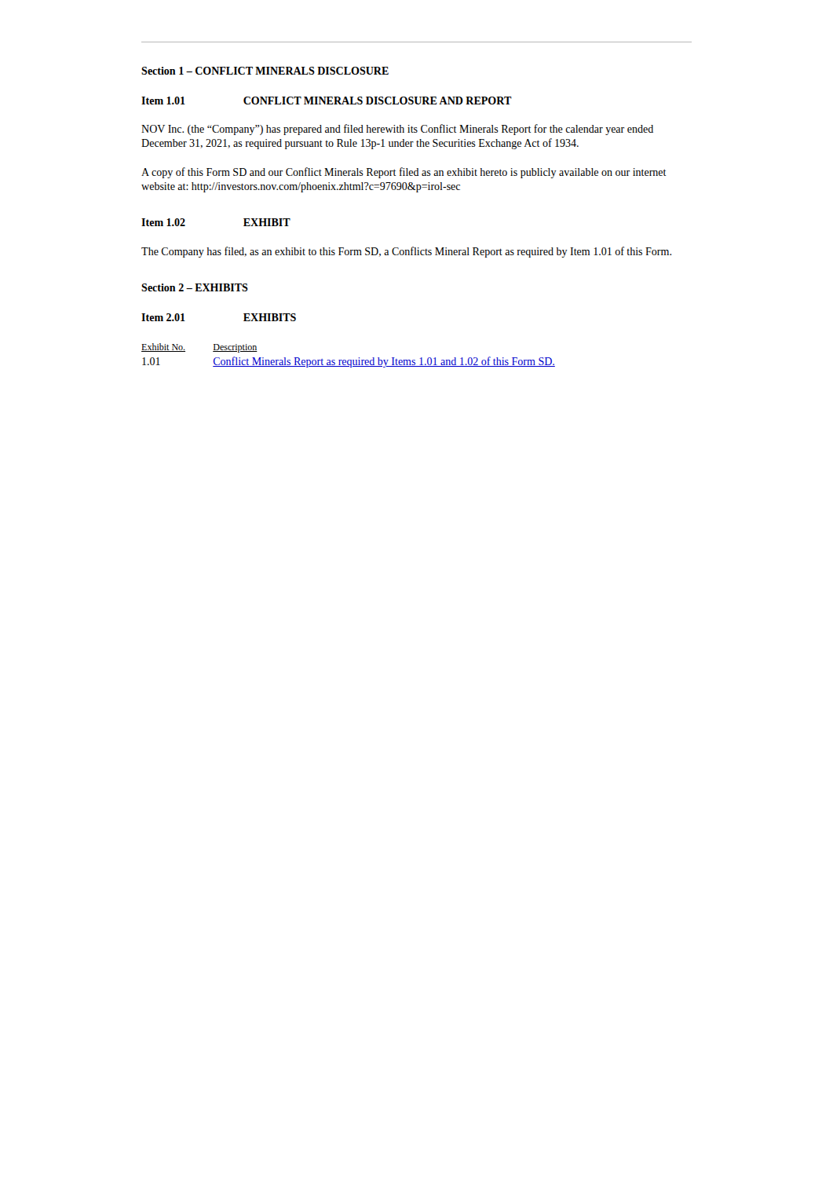Section 1 – CONFLICT MINERALS DISCLOSURE
Item 1.01 CONFLICT MINERALS DISCLOSURE AND REPORT
NOV Inc. (the “Company”) has prepared and filed herewith its Conflict Minerals Report for the calendar year ended December 31, 2021, as required pursuant to Rule 13p-1 under the Securities Exchange Act of 1934.
A copy of this Form SD and our Conflict Minerals Report filed as an exhibit hereto is publicly available on our internet website at: http://investors.nov.com/phoenix.zhtml?c=97690&p=irol-sec
Item 1.02 EXHIBIT
The Company has filed, as an exhibit to this Form SD, a Conflicts Mineral Report as required by Item 1.01 of this Form.
Section 2 – EXHIBITS
Item 2.01 EXHIBITS
| Exhibit No. | Description |
| 1.01 | Conflict Minerals Report as required by Items 1.01 and 1.02 of this Form SD. |